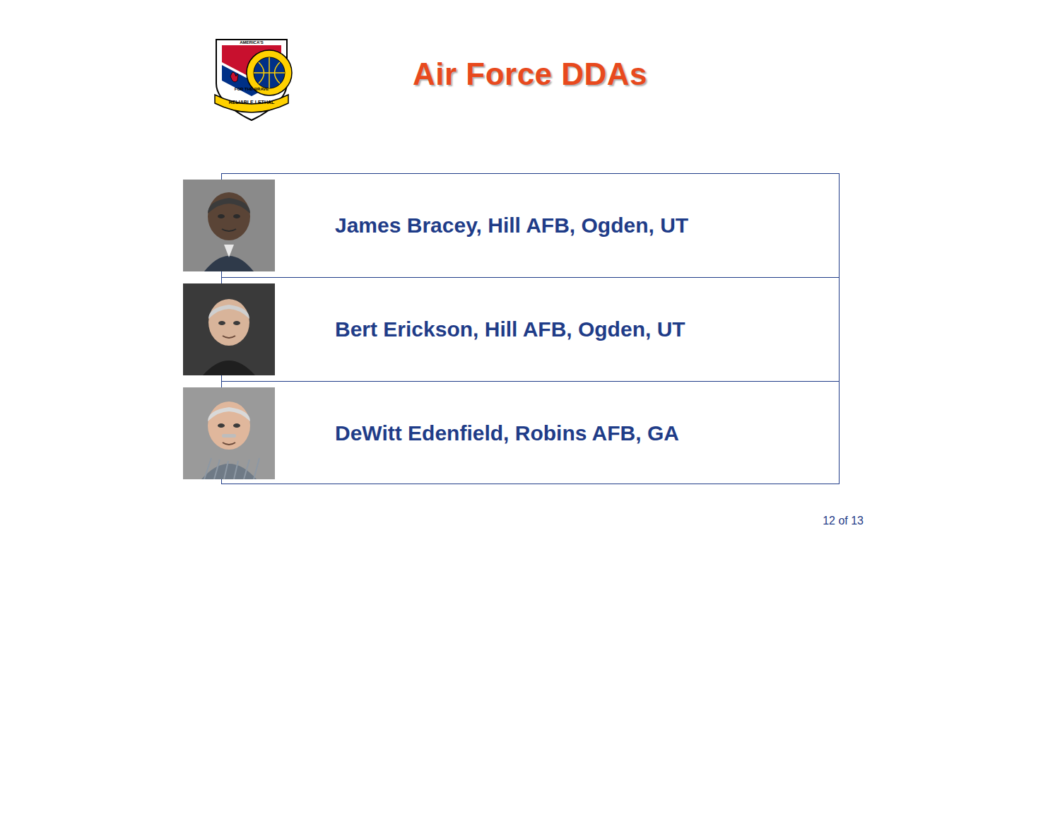RELIABLE LETHAL AMERICA'S FOR THE BRAVE
Air Force DDAs
James Bracey, Hill AFB, Ogden, UT
Bert Erickson, Hill AFB, Ogden, UT
DeWitt Edenfield, Robins AFB, GA
12 of 13